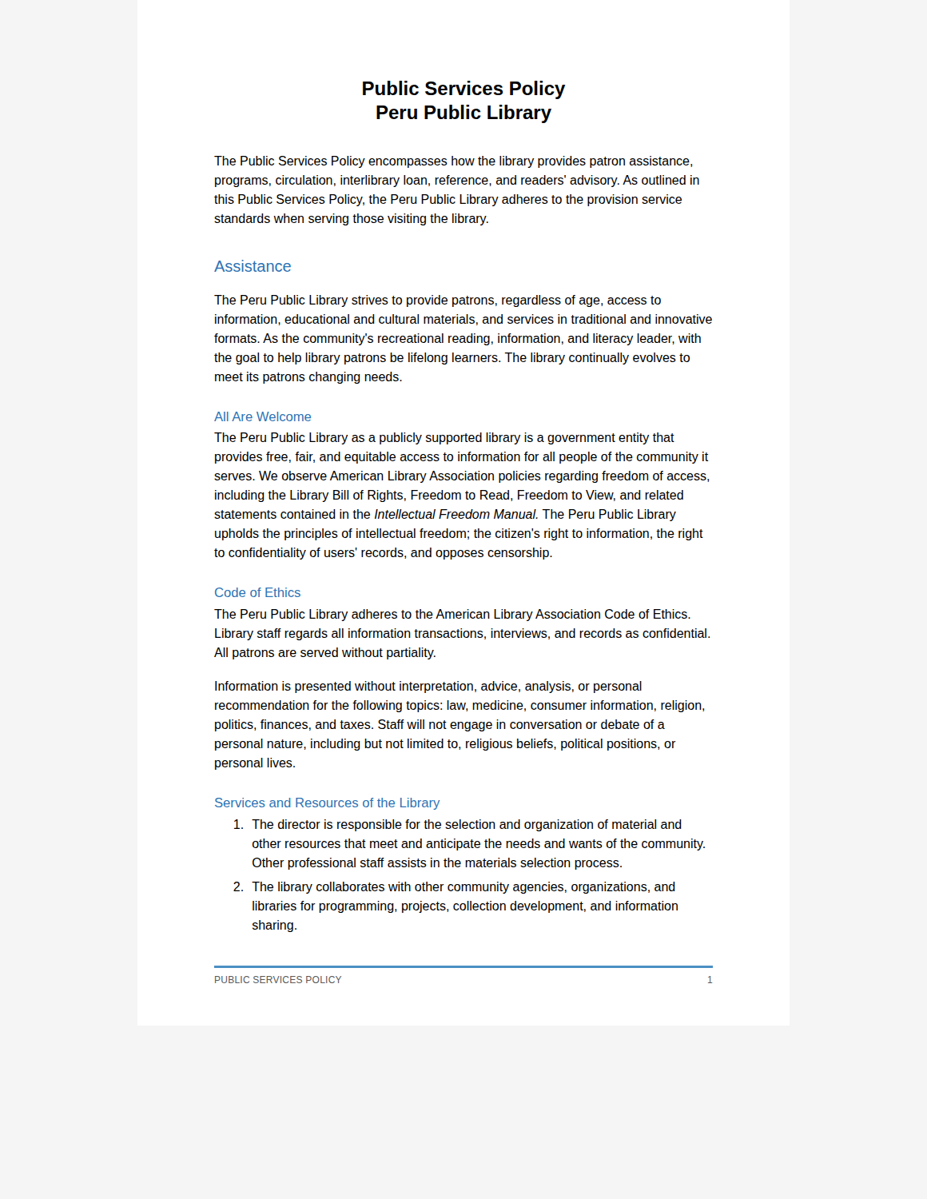Public Services Policy
Peru Public Library
The Public Services Policy encompasses how the library provides patron assistance, programs, circulation, interlibrary loan, reference, and readers' advisory. As outlined in this Public Services Policy, the Peru Public Library adheres to the provision service standards when serving those visiting the library.
Assistance
The Peru Public Library strives to provide patrons, regardless of age, access to information, educational and cultural materials, and services in traditional and innovative formats. As the community's recreational reading, information, and literacy leader, with the goal to help library patrons be lifelong learners. The library continually evolves to meet its patrons changing needs.
All Are Welcome
The Peru Public Library as a publicly supported library is a government entity that provides free, fair, and equitable access to information for all people of the community it serves. We observe American Library Association policies regarding freedom of access, including the Library Bill of Rights, Freedom to Read, Freedom to View, and related statements contained in the Intellectual Freedom Manual. The Peru Public Library upholds the principles of intellectual freedom; the citizen's right to information, the right to confidentiality of users' records, and opposes censorship.
Code of Ethics
The Peru Public Library adheres to the American Library Association Code of Ethics. Library staff regards all information transactions, interviews, and records as confidential. All patrons are served without partiality.
Information is presented without interpretation, advice, analysis, or personal recommendation for the following topics: law, medicine, consumer information, religion, politics, finances, and taxes. Staff will not engage in conversation or debate of a personal nature, including but not limited to, religious beliefs, political positions, or personal lives.
Services and Resources of the Library
The director is responsible for the selection and organization of material and other resources that meet and anticipate the needs and wants of the community. Other professional staff assists in the materials selection process.
The library collaborates with other community agencies, organizations, and libraries for programming, projects, collection development, and information sharing.
Public Services Policy 1